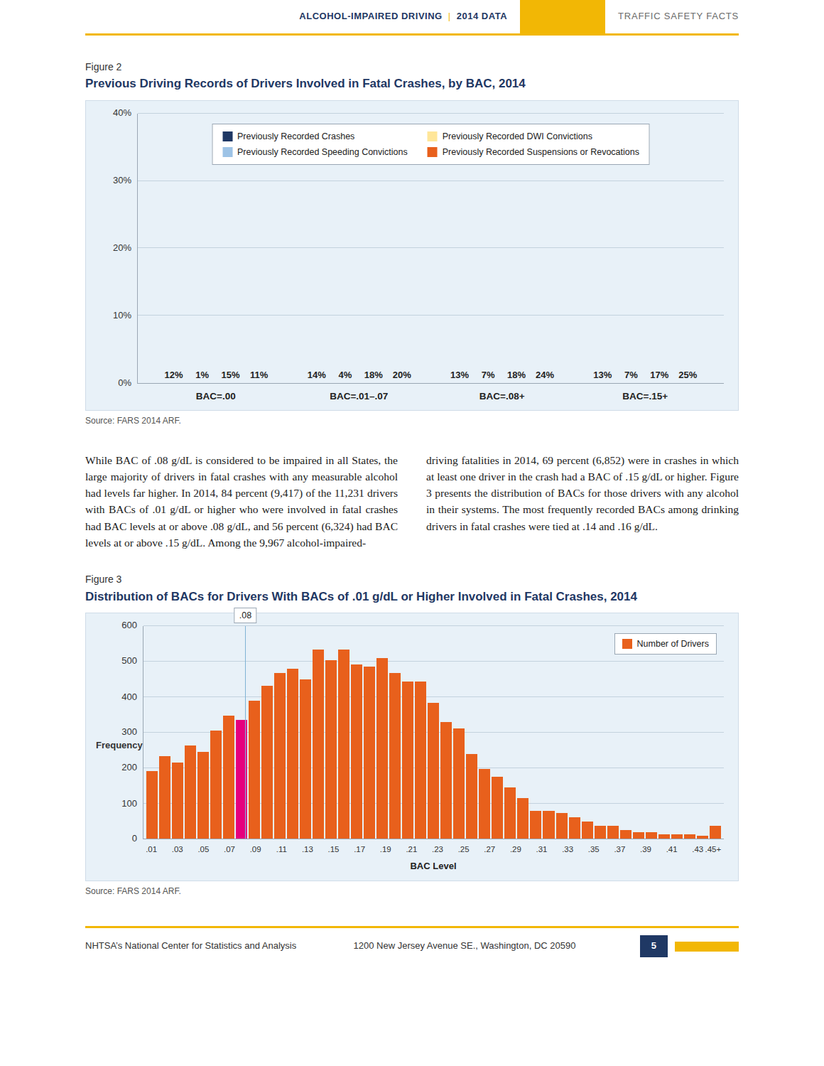Alcohol-Impaired Driving | 2014 Data
Traffic Safety Facts
Figure 2
Previous Driving Records of Drivers Involved in Fatal Crashes, by BAC, 2014
40% 30% 20% 10% 0%
Previously Recorded Crashes
Previously Recorded DWI Convictions
Previously Recorded Speeding Convictions
Previously Recorded Suspensions or Revocations
12%
1%
15%
11%
14%
4%
18%
20%
13%
7%
18%
24%
13%
7%
17%
25%
BAC=.00 BAC=.01–.07 BAC=.08+ BAC=.15+
Source: FARS 2014 ARF.
While BAC of .08 g/dL is considered to be impaired in all States, the large majority of drivers in fatal crashes with any measurable alcohol had levels far higher. In 2014, 84 percent (9,417) of the 11,231 drivers with BACs of .01 g/dL or higher who were involved in fatal crashes had BAC levels at or above .08 g/dL, and 56 percent (6,324) had BAC levels at or above .15 g/dL. Among the 9,967 alcohol-impaired-
driving fatalities in 2014, 69 percent (6,852) were in crashes in which at least one driver in the crash had a BAC of .15 g/dL or higher. Figure 3 presents the distribution of BACs for those drivers with any alcohol in their systems. The most frequently recorded BACs among drinking drivers in fatal crashes were tied at .14 and .16 g/dL.
Figure 3
Distribution of BACs for Drivers With BACs of .01 g/dL or Higher Involved in Fatal Crashes, 2014
Frequency 600 500 400 300 200 100 0
Number of Drivers
.08
.01 x .03 x .05 x .07 x .09 x .11 x .13 x .15 x .17 x .19 x .21 x .23 x .25 x .27 x .29 x .31 x .33 x .35 x .37 x .39 x .41 x .43.45+
BAC Level
Source: FARS 2014 ARF.
NHTSA’s National Center for Statistics and Analysis
1200 New Jersey Avenue SE., Washington, DC 20590
5